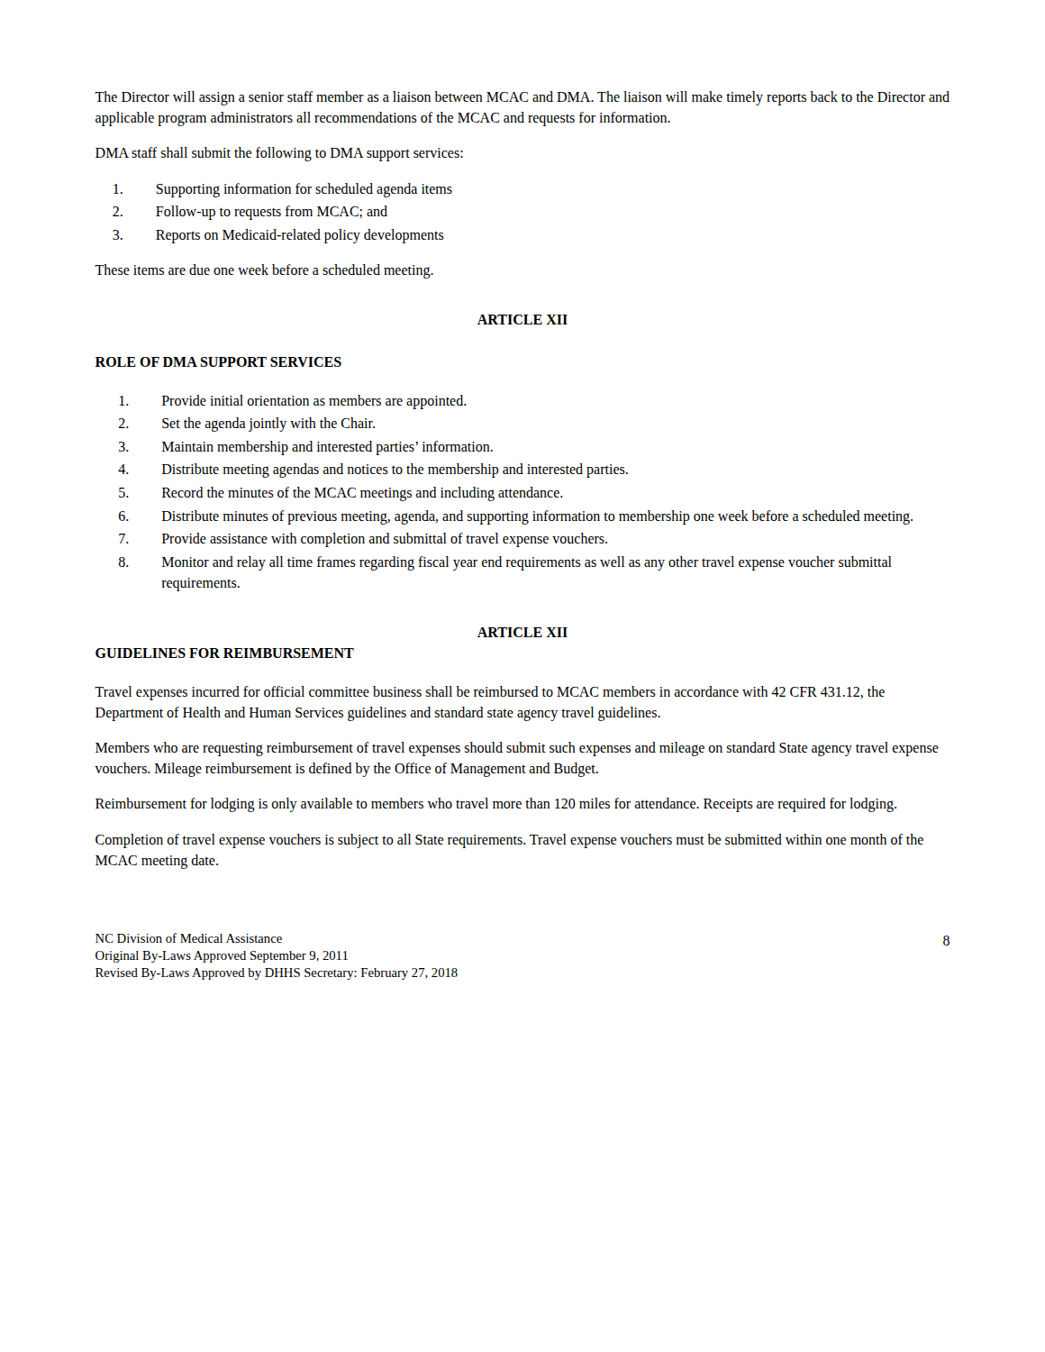The Director will assign a senior staff member as a liaison between MCAC and DMA. The liaison will make timely reports back to the Director and applicable program administrators all recommendations of the MCAC and requests for information.
DMA staff shall submit the following to DMA support services:
1. Supporting information for scheduled agenda items
2. Follow-up to requests from MCAC; and
3. Reports on Medicaid-related policy developments
These items are due one week before a scheduled meeting.
ARTICLE XII
ROLE OF DMA SUPPORT SERVICES
1. Provide initial orientation as members are appointed.
2. Set the agenda jointly with the Chair.
3. Maintain membership and interested parties’ information.
4. Distribute meeting agendas and notices to the membership and interested parties.
5. Record the minutes of the MCAC meetings and including attendance.
6. Distribute minutes of previous meeting, agenda, and supporting information to membership one week before a scheduled meeting.
7. Provide assistance with completion and submittal of travel expense vouchers.
8. Monitor and relay all time frames regarding fiscal year end requirements as well as any other travel expense voucher submittal requirements.
ARTICLE XII
GUIDELINES FOR REIMBURSEMENT
Travel expenses incurred for official committee business shall be reimbursed to MCAC members in accordance with 42 CFR 431.12, the Department of Health and Human Services guidelines and standard state agency travel guidelines.
Members who are requesting reimbursement of travel expenses should submit such expenses and mileage on standard State agency travel expense vouchers. Mileage reimbursement is defined by the Office of Management and Budget.
Reimbursement for lodging is only available to members who travel more than 120 miles for attendance. Receipts are required for lodging.
Completion of travel expense vouchers is subject to all State requirements. Travel expense vouchers must be submitted within one month of the MCAC meeting date.
8
NC Division of Medical Assistance
Original By-Laws Approved September 9, 2011
Revised By-Laws Approved by DHHS Secretary: February 27, 2018